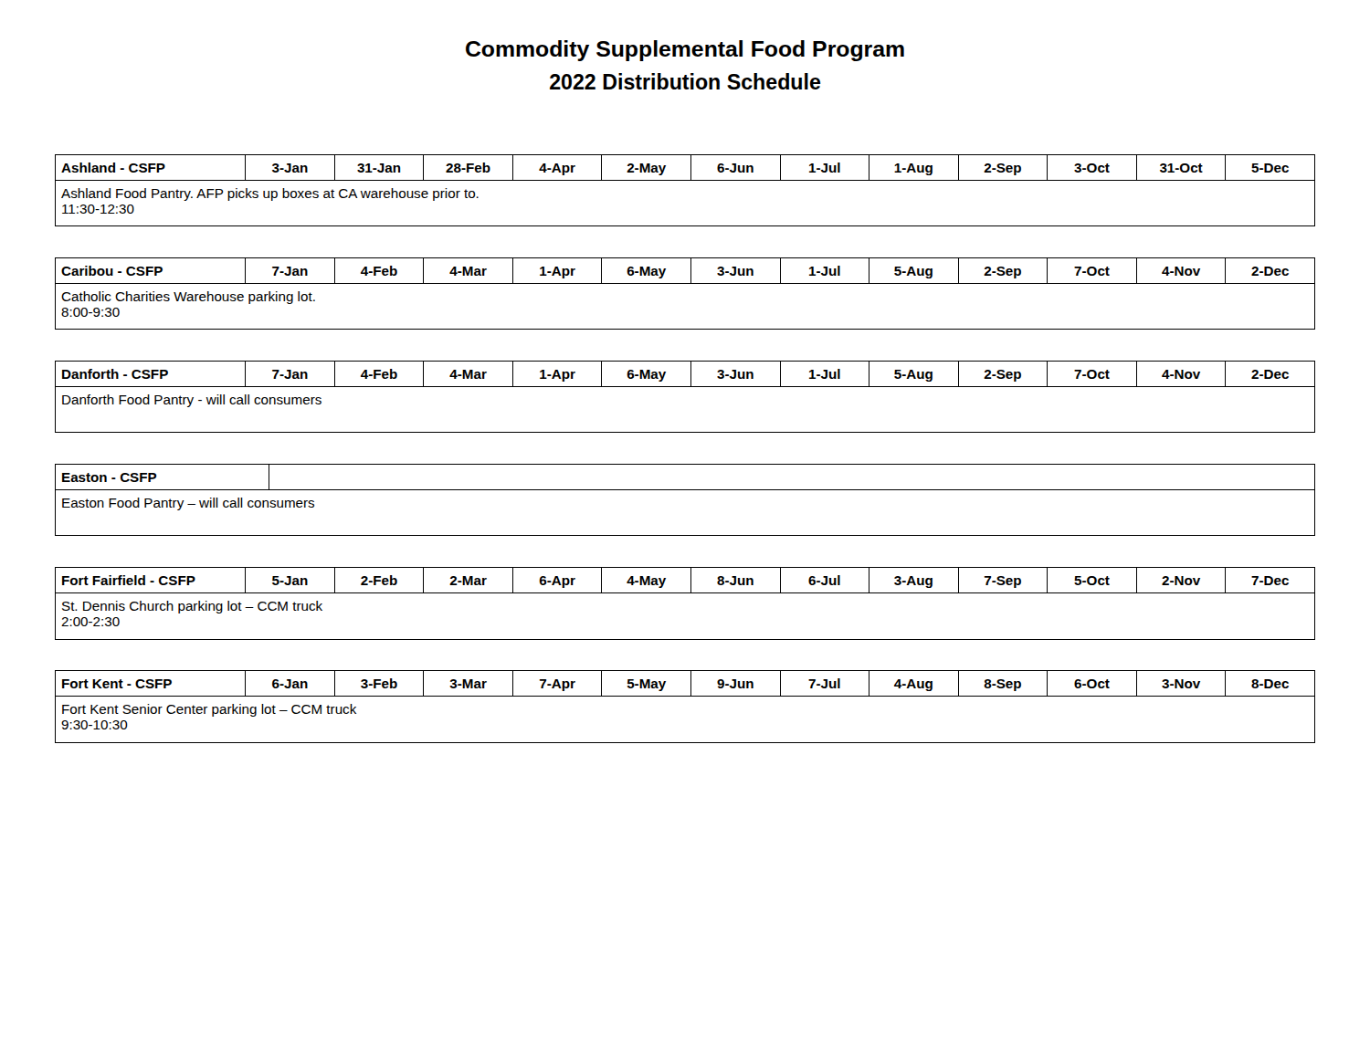Commodity Supplemental Food Program
2022 Distribution Schedule
| Ashland - CSFP | 3-Jan | 31-Jan | 28-Feb | 4-Apr | 2-May | 6-Jun | 1-Jul | 1-Aug | 2-Sep | 3-Oct | 31-Oct | 5-Dec |
| Ashland Food Pantry. AFP picks up boxes at CA warehouse prior to. 11:30-12:30 |
| Caribou - CSFP | 7-Jan | 4-Feb | 4-Mar | 1-Apr | 6-May | 3-Jun | 1-Jul | 5-Aug | 2-Sep | 7-Oct | 4-Nov | 2-Dec |
| Catholic Charities Warehouse parking lot. 8:00-9:30 |
| Danforth - CSFP | 7-Jan | 4-Feb | 4-Mar | 1-Apr | 6-May | 3-Jun | 1-Jul | 5-Aug | 2-Sep | 7-Oct | 4-Nov | 2-Dec |
| Danforth Food Pantry - will call consumers |
| Easton - CSFP | |
| Easton Food Pantry – will call consumers |
| Fort Fairfield - CSFP | 5-Jan | 2-Feb | 2-Mar | 6-Apr | 4-May | 8-Jun | 6-Jul | 3-Aug | 7-Sep | 5-Oct | 2-Nov | 7-Dec |
| St. Dennis Church parking lot – CCM truck 2:00-2:30 |
| Fort Kent - CSFP | 6-Jan | 3-Feb | 3-Mar | 7-Apr | 5-May | 9-Jun | 7-Jul | 4-Aug | 8-Sep | 6-Oct | 3-Nov | 8-Dec |
| Fort Kent Senior Center parking lot – CCM truck 9:30-10:30 |